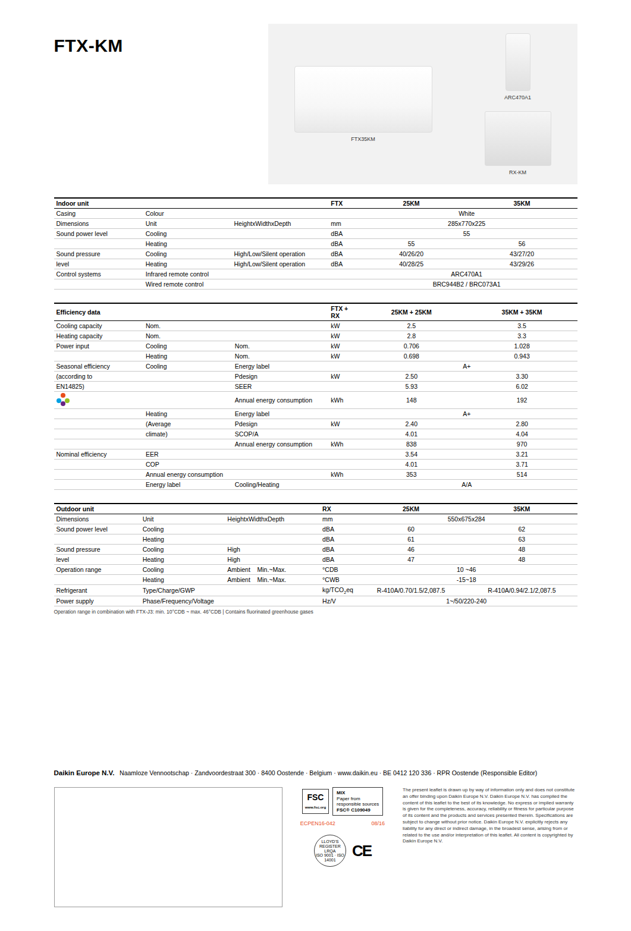FTX-KM
FTX35KM
ARC470A1
RX-KM
| Indoor unit | | | FTX | 25KM | 35KM |
| --- | --- | --- | --- | --- | --- |
| Casing | Colour | | | White |
| Dimensions | Unit | HeightxWidthxDepth | mm | 285x770x225 |
| Sound power level | Cooling | | dBA | 55 |
| | Heating | | dBA | 55 | 56 |
| Sound pressure | Cooling | High/Low/Silent operation | dBA | 40/26/20 | 43/27/20 |
| level | Heating | High/Low/Silent operation | dBA | 40/28/25 | 43/29/26 |
| Control systems | Infrared remote control | | ARC470A1 |
| | Wired remote control | | BRC944B2 / BRC073A1 |
| Efficiency data | | | FTX + RX | 25KM + 25KM | 35KM + 35KM |
| --- | --- | --- | --- | --- | --- |
| Cooling capacity | Nom. | | kW | 2.5 | 3.5 |
| Heating capacity | Nom. | | kW | 2.8 | 3.3 |
| Power input | Cooling | Nom. | kW | 0.706 | 1.028 |
| | Heating | Nom. | kW | 0.698 | 0.943 |
| Seasonal efficiency | Cooling | Energy label | | A+ |
| (according to | | Pdesign | kW | 2.50 | 3.30 |
| EN14825) | | SEER | | 5.93 | 6.02 |
| | | Annual energy consumption | kWh | 148 | 192 |
| | Heating | Energy label | | A+ |
| | (Average | Pdesign | kW | 2.40 | 2.80 |
| | climate) | SCOP/A | | 4.01 | 4.04 |
| | | Annual energy consumption | kWh | 838 | 970 |
| Nominal efficiency | EER | | | 3.54 | 3.21 |
| | COP | | | 4.01 | 3.71 |
| | Annual energy consumption | kWh | 353 | 514 |
| | Energy label | Cooling/Heating | | A/A |
| Outdoor unit | | | RX | 25KM | 35KM |
| --- | --- | --- | --- | --- | --- |
| Dimensions | Unit | HeightxWidthxDepth | mm | 550x675x284 |
| Sound power level | Cooling | | dBA | 60 | 62 |
| | Heating | | dBA | 61 | 63 |
| Sound pressure | Cooling | High | dBA | 46 | 48 |
| level | Heating | High | dBA | 47 | 48 |
| Operation range | Cooling | Ambient Min.~Max. | °CDB | 10 ~46 |
| | Heating | Ambient Min.~Max. | °CWB | -15~18 |
| Refrigerant | Type/Charge/GWP | kg/TCO 2 eq | R-410A/0.70/1.5/2,087.5 | R-410A/0.94/2.1/2,087.5 |
| Power supply | Phase/Frequency/Voltage | Hz/V | 1~/50/220-240 |
Operation range in combination with FTX-J3: min. 10°CDB ~ max. 46°CDB | Contains fluorinated greenhouse gases
Daikin Europe N.V. Naamloze Vennootschap · Zandvoordestraat 300 · 8400 Oostende · Belgium · www.daikin.eu · BE 0412 120 336 · RPR Oostende (Responsible Editor)
FSC
www.fsc.org
MIX
Paper from
responsible sources
FSC® C109049
ECPEN16-042 08/16
LLOYD'S REGISTER LRQA
ISO 9001 · ISO 14001
CE
The present leaflet is drawn up by way of information only and does not constitute an offer binding upon Daikin Europe N.V. Daikin Europe N.V. has compiled the content of this leaflet to the best of its knowledge. No express or implied warranty is given for the completeness, accuracy, reliability or fitness for particular purpose of its content and the products and services presented therein. Specifications are subject to change without prior notice. Daikin Europe N.V. explicitly rejects any liability for any direct or indirect damage, in the broadest sense, arising from or related to the use and/or interpretation of this leaflet. All content is copyrighted by Daikin Europe N.V.